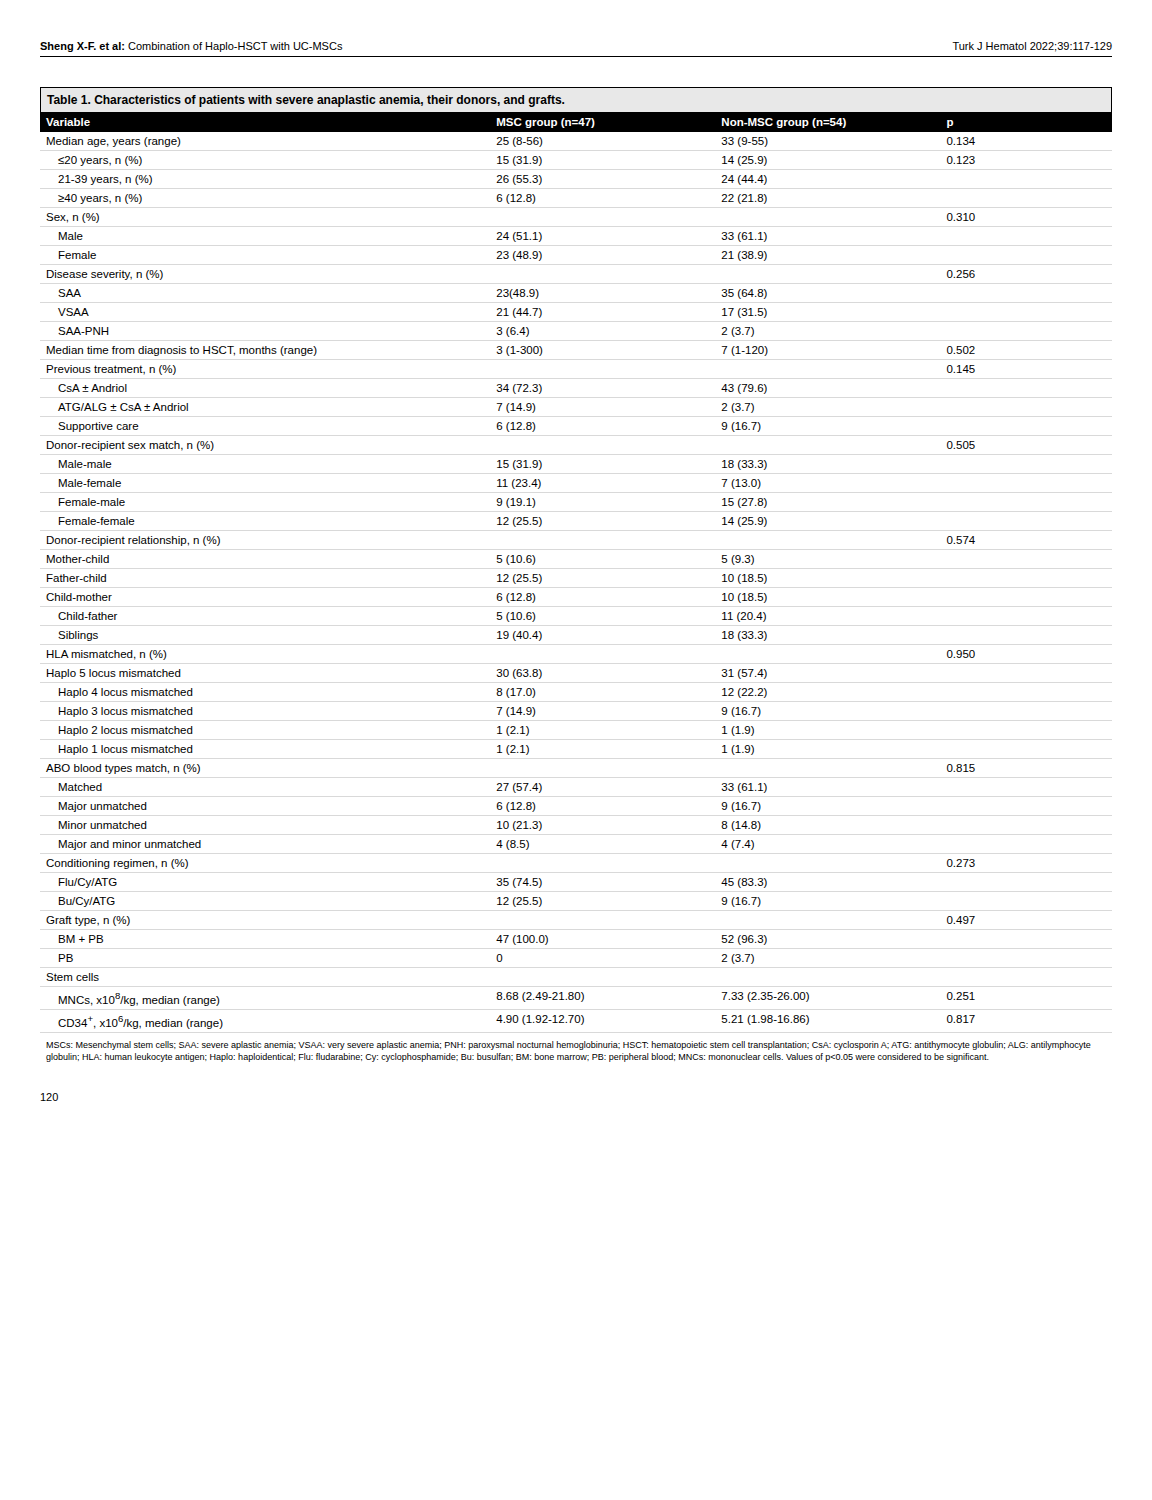Sheng X-F. et al: Combination of Haplo-HSCT with UC-MSCs
Turk J Hematol 2022;39:117-129
Table 1. Characteristics of patients with severe anaplastic anemia, their donors, and grafts.
| Variable | MSC group (n=47) | Non-MSC group (n=54) | p |
| --- | --- | --- | --- |
| Median age, years (range) | 25 (8-56) | 33 (9-55) | 0.134 |
| ≤20 years, n (%) | 15 (31.9) | 14 (25.9) | 0.123 |
| 21-39 years, n (%) | 26 (55.3) | 24 (44.4) | |
| ≥40 years, n (%) | 6 (12.8) | 22 (21.8) | |
| Sex, n (%) | | | 0.310 |
| Male | 24 (51.1) | 33 (61.1) | |
| Female | 23 (48.9) | 21 (38.9) | |
| Disease severity, n (%) | | | 0.256 |
| SAA | 23(48.9) | 35 (64.8) | |
| VSAA | 21 (44.7) | 17 (31.5) | |
| SAA-PNH | 3 (6.4) | 2 (3.7) | |
| Median time from diagnosis to HSCT, months (range) | 3 (1-300) | 7 (1-120) | 0.502 |
| Previous treatment, n (%) | | | 0.145 |
| CsA ± Andriol | 34 (72.3) | 43 (79.6) | |
| ATG/ALG ± CsA ± Andriol | 7 (14.9) | 2 (3.7) | |
| Supportive care | 6 (12.8) | 9 (16.7) | |
| Donor-recipient sex match, n (%) | | | 0.505 |
| Male-male | 15 (31.9) | 18 (33.3) | |
| Male-female | 11 (23.4) | 7 (13.0) | |
| Female-male | 9 (19.1) | 15 (27.8) | |
| Female-female | 12 (25.5) | 14 (25.9) | |
| Donor-recipient relationship, n (%) | | | 0.574 |
| Mother-child | 5 (10.6) | 5 (9.3) | |
| Father-child | 12 (25.5) | 10 (18.5) | |
| Child-mother | 6 (12.8) | 10 (18.5) | |
| Child-father | 5 (10.6) | 11 (20.4) | |
| Siblings | 19 (40.4) | 18 (33.3) | |
| HLA mismatched, n (%) | | | 0.950 |
| Haplo 5 locus mismatched | 30 (63.8) | 31 (57.4) | |
| Haplo 4 locus mismatched | 8 (17.0) | 12 (22.2) | |
| Haplo 3 locus mismatched | 7 (14.9) | 9 (16.7) | |
| Haplo 2 locus mismatched | 1 (2.1) | 1 (1.9) | |
| Haplo 1 locus mismatched | 1 (2.1) | 1 (1.9) | |
| ABO blood types match, n (%) | | | 0.815 |
| Matched | 27 (57.4) | 33 (61.1) | |
| Major unmatched | 6 (12.8) | 9 (16.7) | |
| Minor unmatched | 10 (21.3) | 8 (14.8) | |
| Major and minor unmatched | 4 (8.5) | 4 (7.4) | |
| Conditioning regimen, n (%) | | | 0.273 |
| Flu/Cy/ATG | 35 (74.5) | 45 (83.3) | |
| Bu/Cy/ATG | 12 (25.5) | 9 (16.7) | |
| Graft type, n (%) | | | 0.497 |
| BM + PB | 47 (100.0) | 52 (96.3) | |
| PB | 0 | 2 (3.7) | |
| Stem cells | | | |
| MNCs, x10 8 /kg, median (range) | 8.68 (2.49-21.80) | 7.33 (2.35-26.00) | 0.251 |
| CD34 + , x10 6 /kg, median (range) | 4.90 (1.92-12.70) | 5.21 (1.98-16.86) | 0.817 |
| MSCs: Mesenchymal stem cells; SAA: severe aplastic anemia; VSAA: very severe aplastic anemia; PNH: paroxysmal nocturnal hemoglobinuria; HSCT: hematopoietic stem cell transplantation; CsA: cyclosporin A; ATG: antithymocyte globulin; ALG: antilymphocyte globulin; HLA: human leukocyte antigen; Haplo: haploidentical; Flu: fludarabine; Cy: cyclophosphamide; Bu: busulfan; BM: bone marrow; PB: peripheral blood; MNCs: mononuclear cells. Values of p<0.05 were considered to be significant. |
120